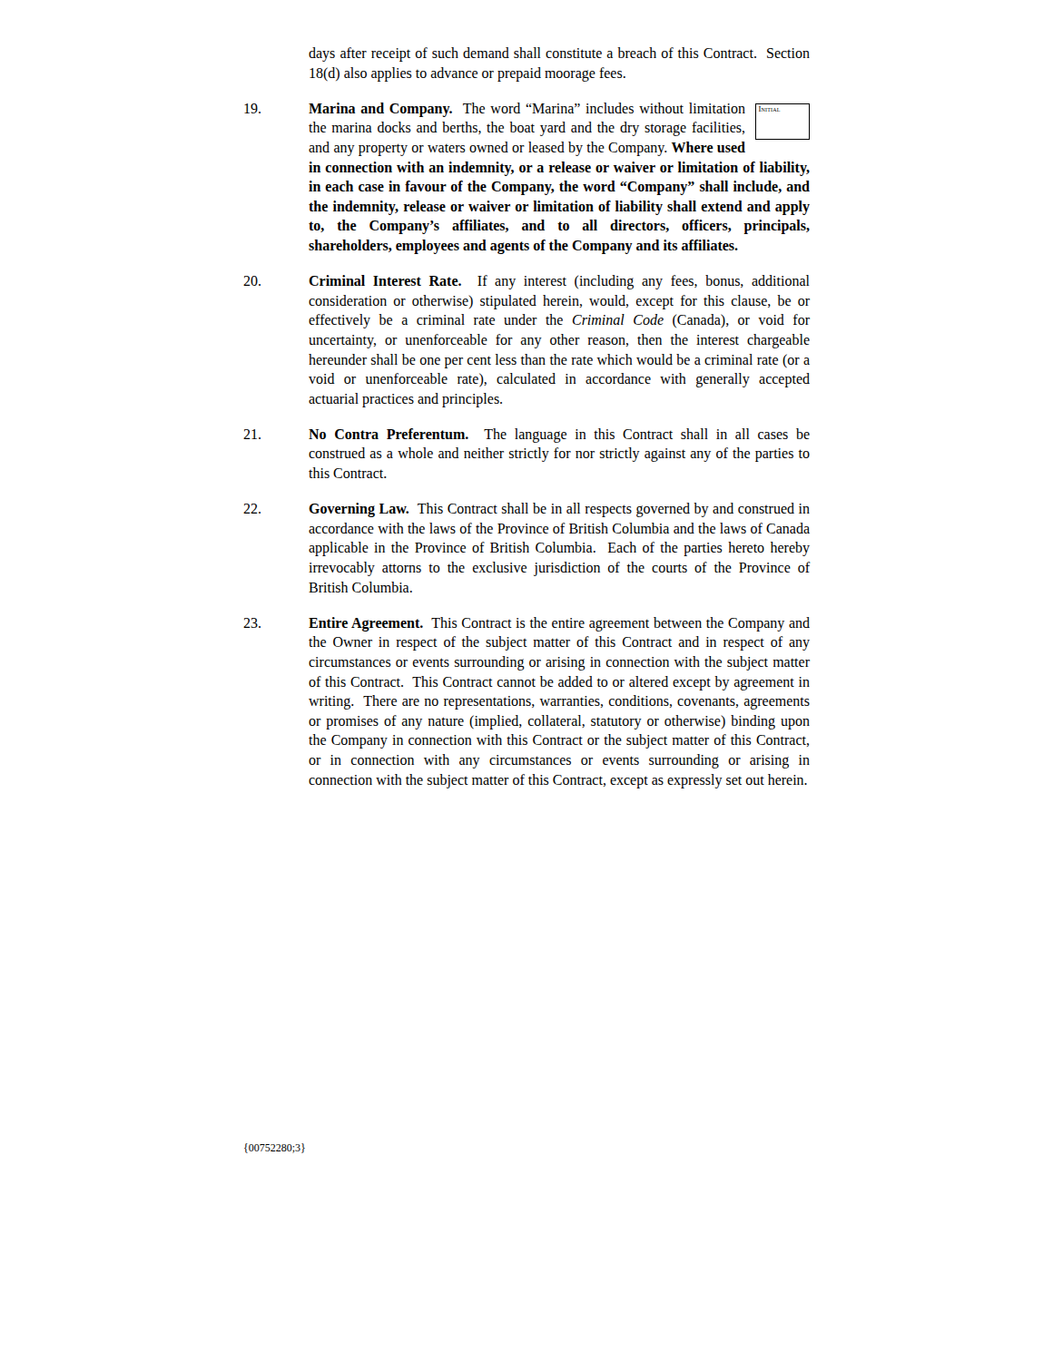days after receipt of such demand shall constitute a breach of this Contract. Section 18(d) also applies to advance or prepaid moorage fees.
19.
Initial
Marina and Company. The word “Marina” includes without limitation the marina docks and berths, the boat yard and the dry storage facilities, and any property or waters owned or leased by the Company. Where used in connection with an indemnity, or a release or waiver or limitation of liability, in each case in favour of the Company, the word “Company” shall include, and the indemnity, release or waiver or limitation of liability shall extend and apply to, the Company’s affiliates, and to all directors, officers, principals, shareholders, employees and agents of the Company and its affiliates.
20. Criminal Interest Rate. If any interest (including any fees, bonus, additional consideration or otherwise) stipulated herein, would, except for this clause, be or effectively be a criminal rate under the Criminal Code (Canada), or void for uncertainty, or unenforceable for any other reason, then the interest chargeable hereunder shall be one per cent less than the rate which would be a criminal rate (or a void or unenforceable rate), calculated in accordance with generally accepted actuarial practices and principles.
21. No Contra Preferentum. The language in this Contract shall in all cases be construed as a whole and neither strictly for nor strictly against any of the parties to this Contract.
22. Governing Law. This Contract shall be in all respects governed by and construed in accordance with the laws of the Province of British Columbia and the laws of Canada applicable in the Province of British Columbia. Each of the parties hereto hereby irrevocably attorns to the exclusive jurisdiction of the courts of the Province of British Columbia.
23. Entire Agreement. This Contract is the entire agreement between the Company and the Owner in respect of the subject matter of this Contract and in respect of any circumstances or events surrounding or arising in connection with the subject matter of this Contract. This Contract cannot be added to or altered except by agreement in writing. There are no representations, warranties, conditions, covenants, agreements or promises of any nature (implied, collateral, statutory or otherwise) binding upon the Company in connection with this Contract or the subject matter of this Contract, or in connection with any circumstances or events surrounding or arising in connection with the subject matter of this Contract, except as expressly set out herein.
{00752280;3}